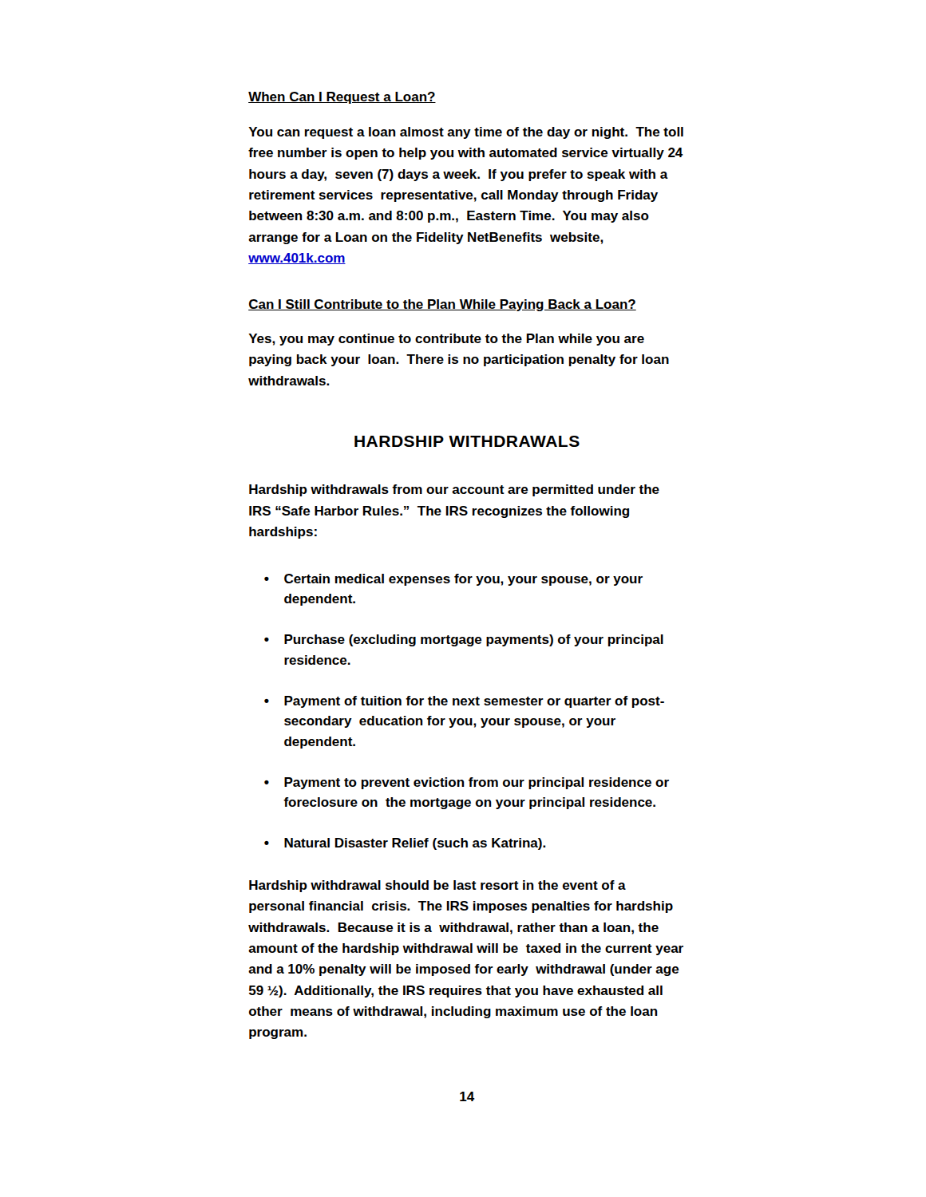When Can I Request a Loan?
You can request a loan almost any time of the day or night. The toll free number is open to help you with automated service virtually 24 hours a day, seven (7) days a week. If you prefer to speak with a retirement services representative, call Monday through Friday between 8:30 a.m. and 8:00 p.m., Eastern Time. You may also arrange for a Loan on the Fidelity NetBenefits website, www.401k.com
Can I Still Contribute to the Plan While Paying Back a Loan?
Yes, you may continue to contribute to the Plan while you are paying back your loan. There is no participation penalty for loan withdrawals.
HARDSHIP WITHDRAWALS
Hardship withdrawals from our account are permitted under the IRS “Safe Harbor Rules.” The IRS recognizes the following hardships:
Certain medical expenses for you, your spouse, or your dependent.
Purchase (excluding mortgage payments) of your principal residence.
Payment of tuition for the next semester or quarter of post-secondary education for you, your spouse, or your dependent.
Payment to prevent eviction from our principal residence or foreclosure on the mortgage on your principal residence.
Natural Disaster Relief (such as Katrina).
Hardship withdrawal should be last resort in the event of a personal financial crisis. The IRS imposes penalties for hardship withdrawals. Because it is a withdrawal, rather than a loan, the amount of the hardship withdrawal will be taxed in the current year and a 10% penalty will be imposed for early withdrawal (under age 59 ½). Additionally, the IRS requires that you have exhausted all other means of withdrawal, including maximum use of the loan program.
14